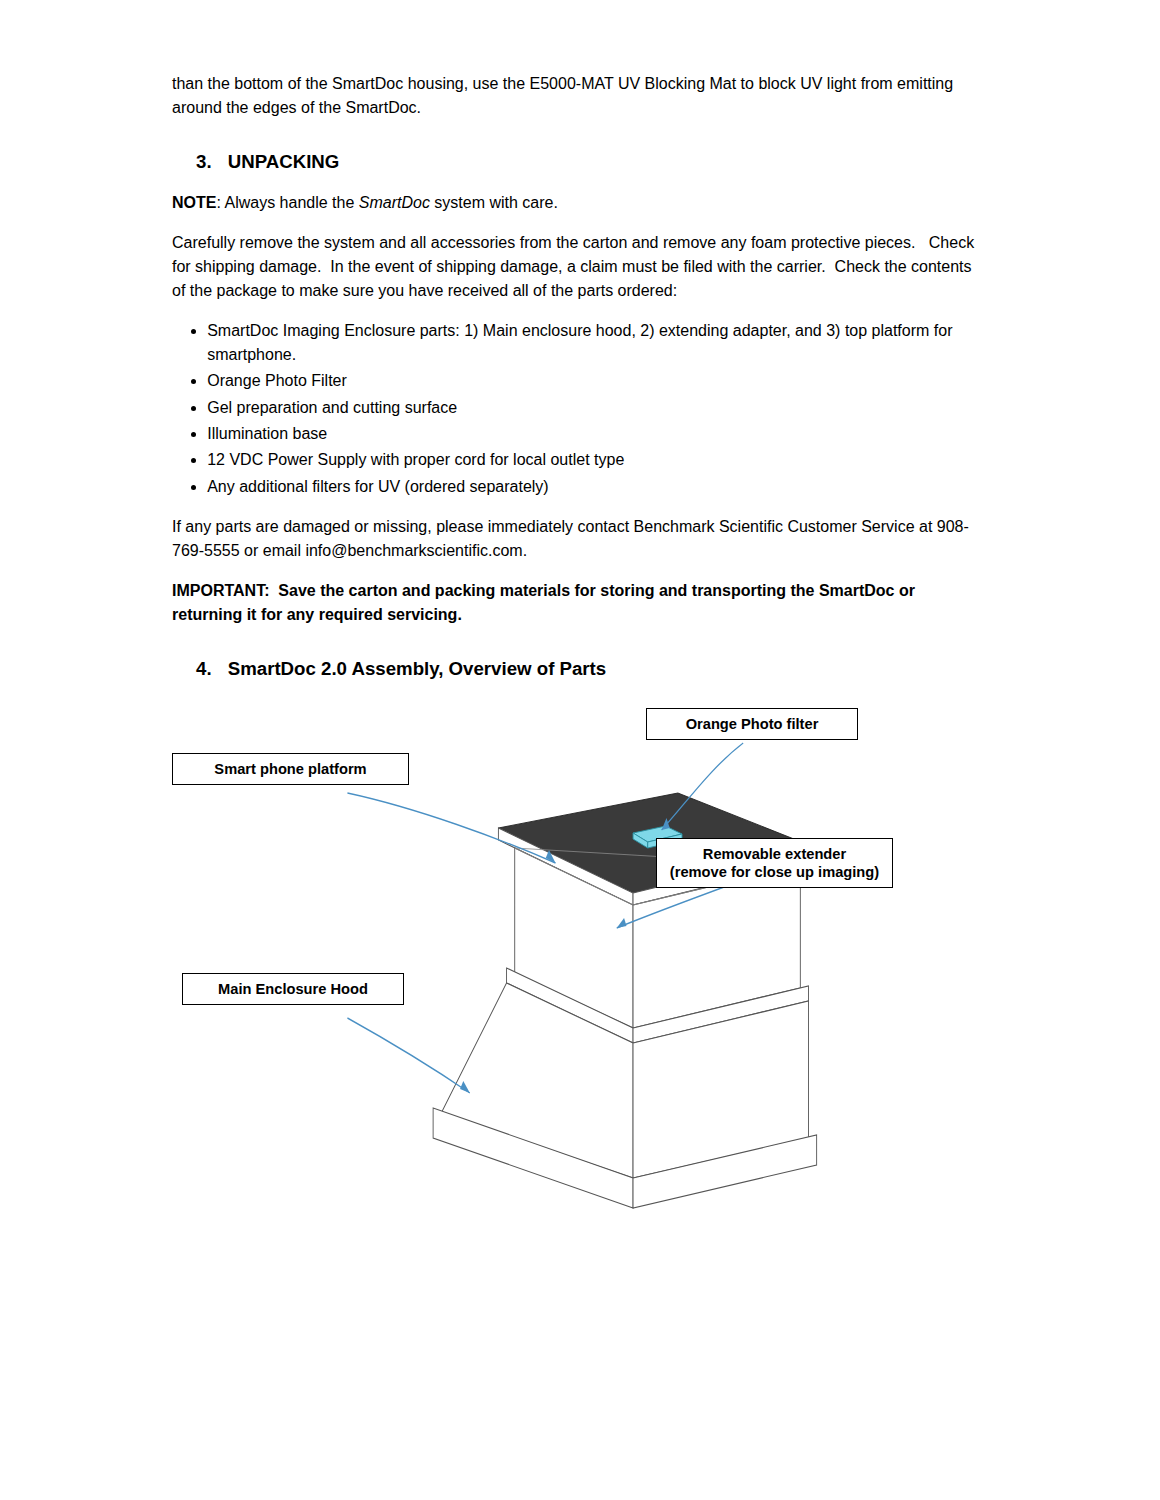than the bottom of the SmartDoc housing, use the E5000-MAT UV Blocking Mat to block UV light from emitting around the edges of the SmartDoc.
3. UNPACKING
NOTE: Always handle the SmartDoc system with care.
Carefully remove the system and all accessories from the carton and remove any foam protective pieces. Check for shipping damage. In the event of shipping damage, a claim must be filed with the carrier. Check the contents of the package to make sure you have received all of the parts ordered:
SmartDoc Imaging Enclosure parts: 1) Main enclosure hood, 2) extending adapter, and 3) top platform for smartphone.
Orange Photo Filter
Gel preparation and cutting surface
Illumination base
12 VDC Power Supply with proper cord for local outlet type
Any additional filters for UV (ordered separately)
If any parts are damaged or missing, please immediately contact Benchmark Scientific Customer Service at 908-769-5555 or email info@benchmarkscientific.com.
IMPORTANT: Save the carton and packing materials for storing and transporting the SmartDoc or returning it for any required servicing.
4. SmartDoc 2.0 Assembly, Overview of Parts
Orange Photo filter
Smart phone platform
Removable extender
(remove for close up imaging)
Main Enclosure Hood